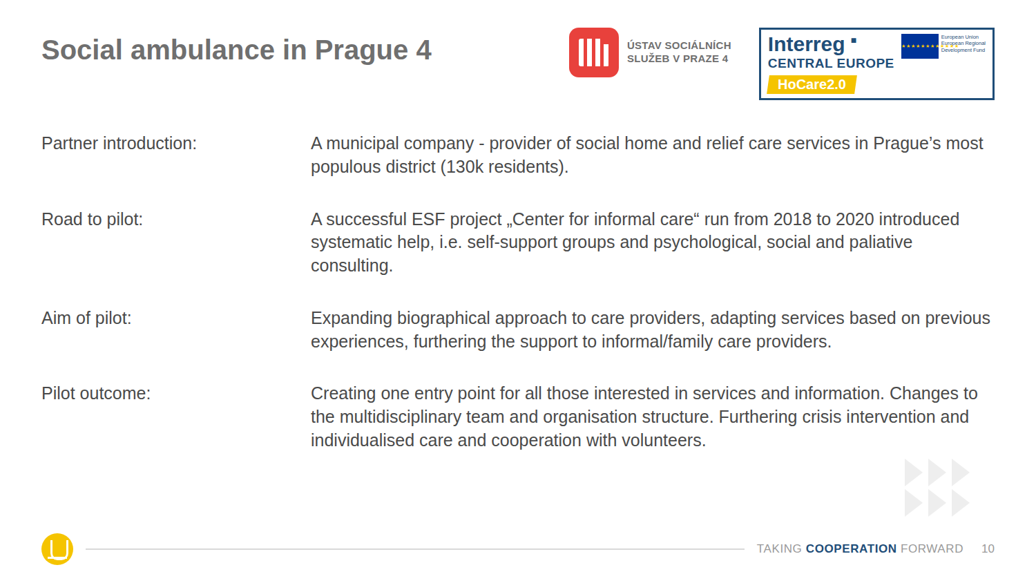Social ambulance in Prague 4
ÚSTAV SOCIÁLNÍCH
SLUŽEB V PRAZE 4
Interreg ■
CENTRAL EUROPE
European Union
European Regional
Development Fund
HoCare2.0
Partner introduction:
A municipal company - provider of social home and relief care services in Prague’s most populous district (130k residents).
Road to pilot:
A successful ESF project „Center for informal care“ run from 2018 to 2020 introduced systematic help, i.e. self-support groups and psychological, social and paliative consulting.
Aim of pilot:
Expanding biographical approach to care providers, adapting services based on previous experiences, furthering the support to informal/family care providers.
Pilot outcome:
Creating one entry point for all those interested in services and information. Changes to the multidisciplinary team and organisation structure. Furthering crisis intervention and individualised care and cooperation with volunteers.
TAKING COOPERATION FORWARD
10